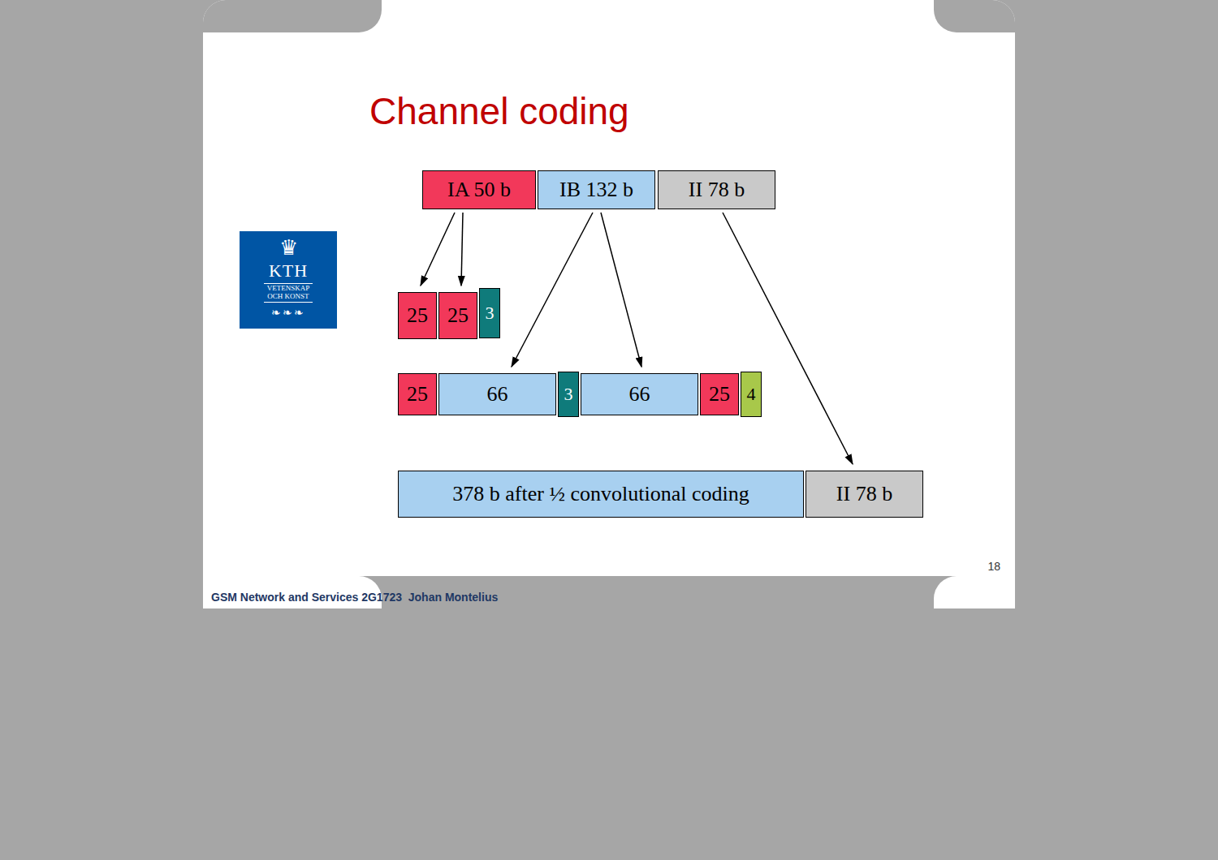Channel coding
♛
KTH
VETENSKAP
OCH KONST
❧❧❧
IA 50 b
IB 132 b
II 78 b
25
25
3
25
66
3
66
25
4
378 b after ½ convolutional coding
II 78 b
18
GSM Network and Services 2G1723 Johan Montelius